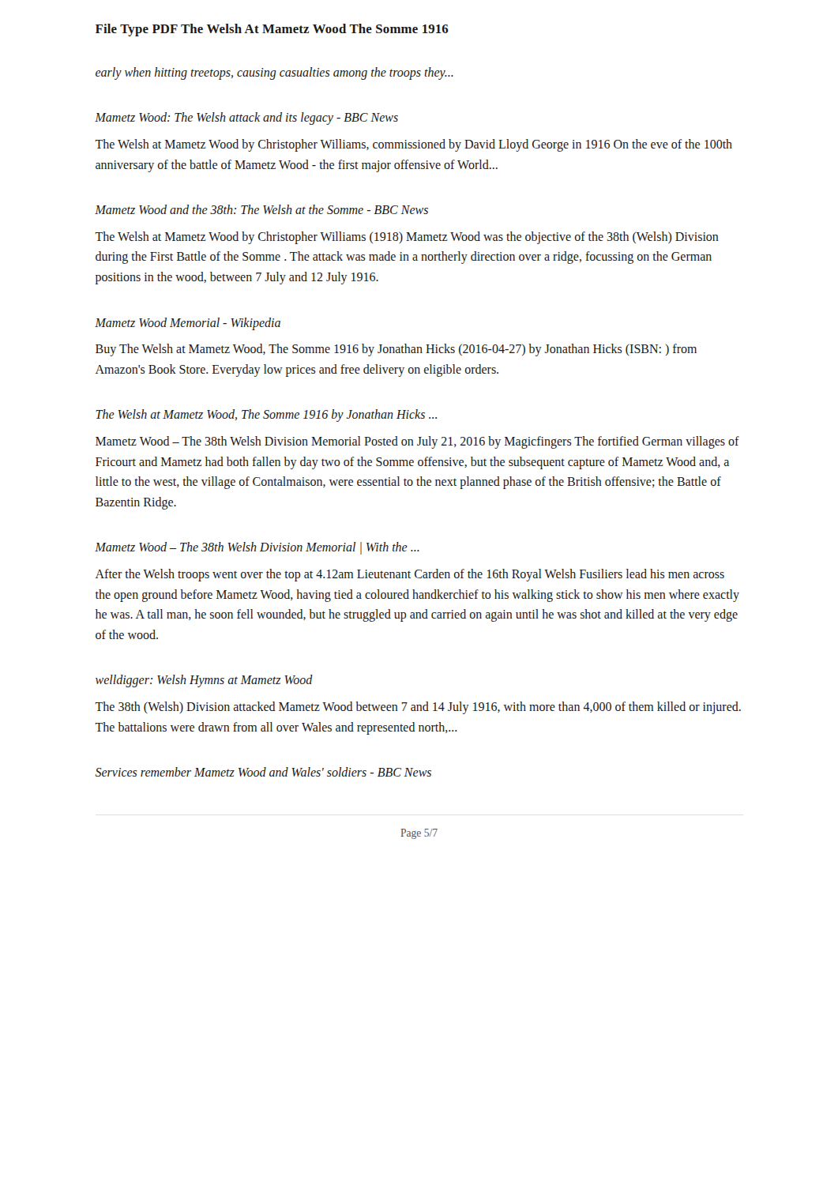File Type PDF The Welsh At Mametz Wood The Somme 1916
early when hitting treetops, causing casualties among the troops they...
Mametz Wood: The Welsh attack and its legacy - BBC News
The Welsh at Mametz Wood by Christopher Williams, commissioned by David Lloyd George in 1916 On the eve of the 100th anniversary of the battle of Mametz Wood - the first major offensive of World...
Mametz Wood and the 38th: The Welsh at the Somme - BBC News
The Welsh at Mametz Wood by Christopher Williams (1918) Mametz Wood was the objective of the 38th (Welsh) Division during the First Battle of the Somme . The attack was made in a northerly direction over a ridge, focussing on the German positions in the wood, between 7 July and 12 July 1916.
Mametz Wood Memorial - Wikipedia
Buy The Welsh at Mametz Wood, The Somme 1916 by Jonathan Hicks (2016-04-27) by Jonathan Hicks (ISBN: ) from Amazon's Book Store. Everyday low prices and free delivery on eligible orders.
The Welsh at Mametz Wood, The Somme 1916 by Jonathan Hicks ...
Mametz Wood – The 38th Welsh Division Memorial Posted on July 21, 2016 by Magicfingers The fortified German villages of Fricourt and Mametz had both fallen by day two of the Somme offensive, but the subsequent capture of Mametz Wood and, a little to the west, the village of Contalmaison, were essential to the next planned phase of the British offensive; the Battle of Bazentin Ridge.
Mametz Wood – The 38th Welsh Division Memorial | With the ...
After the Welsh troops went over the top at 4.12am Lieutenant Carden of the 16th Royal Welsh Fusiliers lead his men across the open ground before Mametz Wood, having tied a coloured handkerchief to his walking stick to show his men where exactly he was. A tall man, he soon fell wounded, but he struggled up and carried on again until he was shot and killed at the very edge of the wood.
welldigger: Welsh Hymns at Mametz Wood
The 38th (Welsh) Division attacked Mametz Wood between 7 and 14 July 1916, with more than 4,000 of them killed or injured. The battalions were drawn from all over Wales and represented north,...
Services remember Mametz Wood and Wales' soldiers - BBC News
Page 5/7